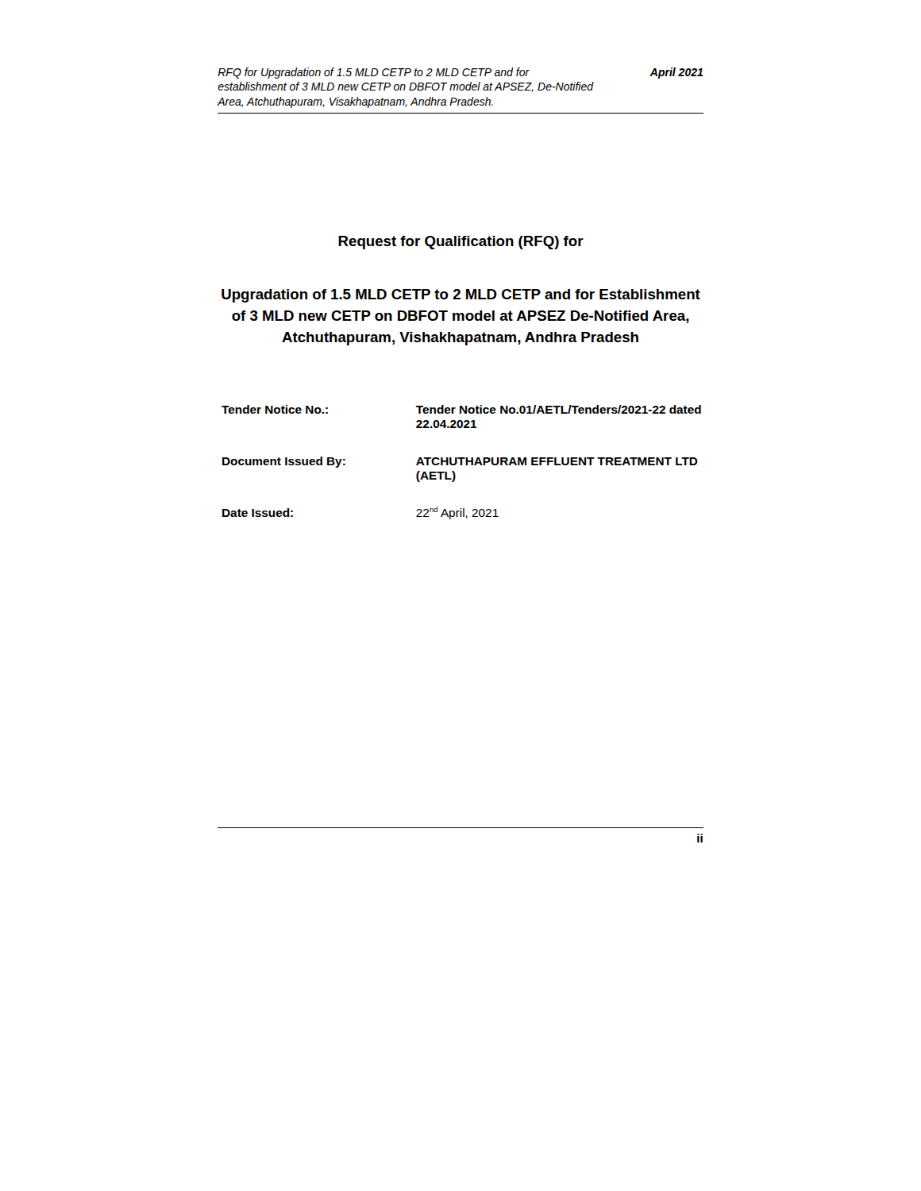RFQ for Upgradation of 1.5 MLD CETP to 2 MLD CETP and for establishment of 3 MLD new CETP on DBFOT model at APSEZ, De-Notified Area, Atchuthapuram, Visakhapatnam, Andhra Pradesh.
April 2021
Request for Qualification (RFQ) for
Upgradation of 1.5 MLD CETP to 2 MLD CETP and for Establishment of 3 MLD new CETP on DBFOT model at APSEZ De-Notified Area, Atchuthapuram, Vishakhapatnam, Andhra Pradesh
| Tender Notice No.: | Tender Notice No.01/AETL/Tenders/2021-22 dated 22.04.2021 |
| Document Issued By: | ATCHUTHAPURAM EFFLUENT TREATMENT LTD (AETL) |
| Date Issued: | 22 nd April, 2021 |
ii